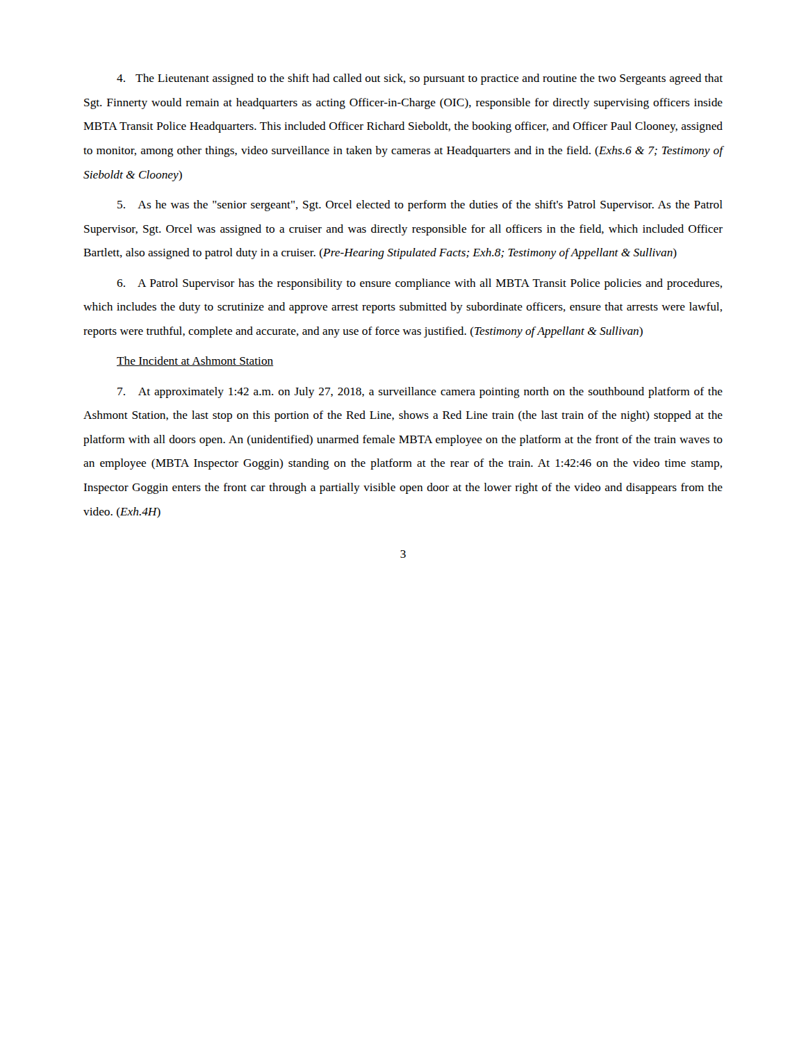4. The Lieutenant assigned to the shift had called out sick, so pursuant to practice and routine the two Sergeants agreed that Sgt. Finnerty would remain at headquarters as acting Officer-in-Charge (OIC), responsible for directly supervising officers inside MBTA Transit Police Headquarters. This included Officer Richard Sieboldt, the booking officer, and Officer Paul Clooney, assigned to monitor, among other things, video surveillance in taken by cameras at Headquarters and in the field. (Exhs.6 & 7; Testimony of Sieboldt & Clooney)
5. As he was the "senior sergeant", Sgt. Orcel elected to perform the duties of the shift's Patrol Supervisor. As the Patrol Supervisor, Sgt. Orcel was assigned to a cruiser and was directly responsible for all officers in the field, which included Officer Bartlett, also assigned to patrol duty in a cruiser. (Pre-Hearing Stipulated Facts; Exh.8; Testimony of Appellant & Sullivan)
6. A Patrol Supervisor has the responsibility to ensure compliance with all MBTA Transit Police policies and procedures, which includes the duty to scrutinize and approve arrest reports submitted by subordinate officers, ensure that arrests were lawful, reports were truthful, complete and accurate, and any use of force was justified. (Testimony of Appellant & Sullivan)
The Incident at Ashmont Station
7. At approximately 1:42 a.m. on July 27, 2018, a surveillance camera pointing north on the southbound platform of the Ashmont Station, the last stop on this portion of the Red Line, shows a Red Line train (the last train of the night) stopped at the platform with all doors open. An (unidentified) unarmed female MBTA employee on the platform at the front of the train waves to an employee (MBTA Inspector Goggin) standing on the platform at the rear of the train. At 1:42:46 on the video time stamp, Inspector Goggin enters the front car through a partially visible open door at the lower right of the video and disappears from the video. (Exh.4H)
3